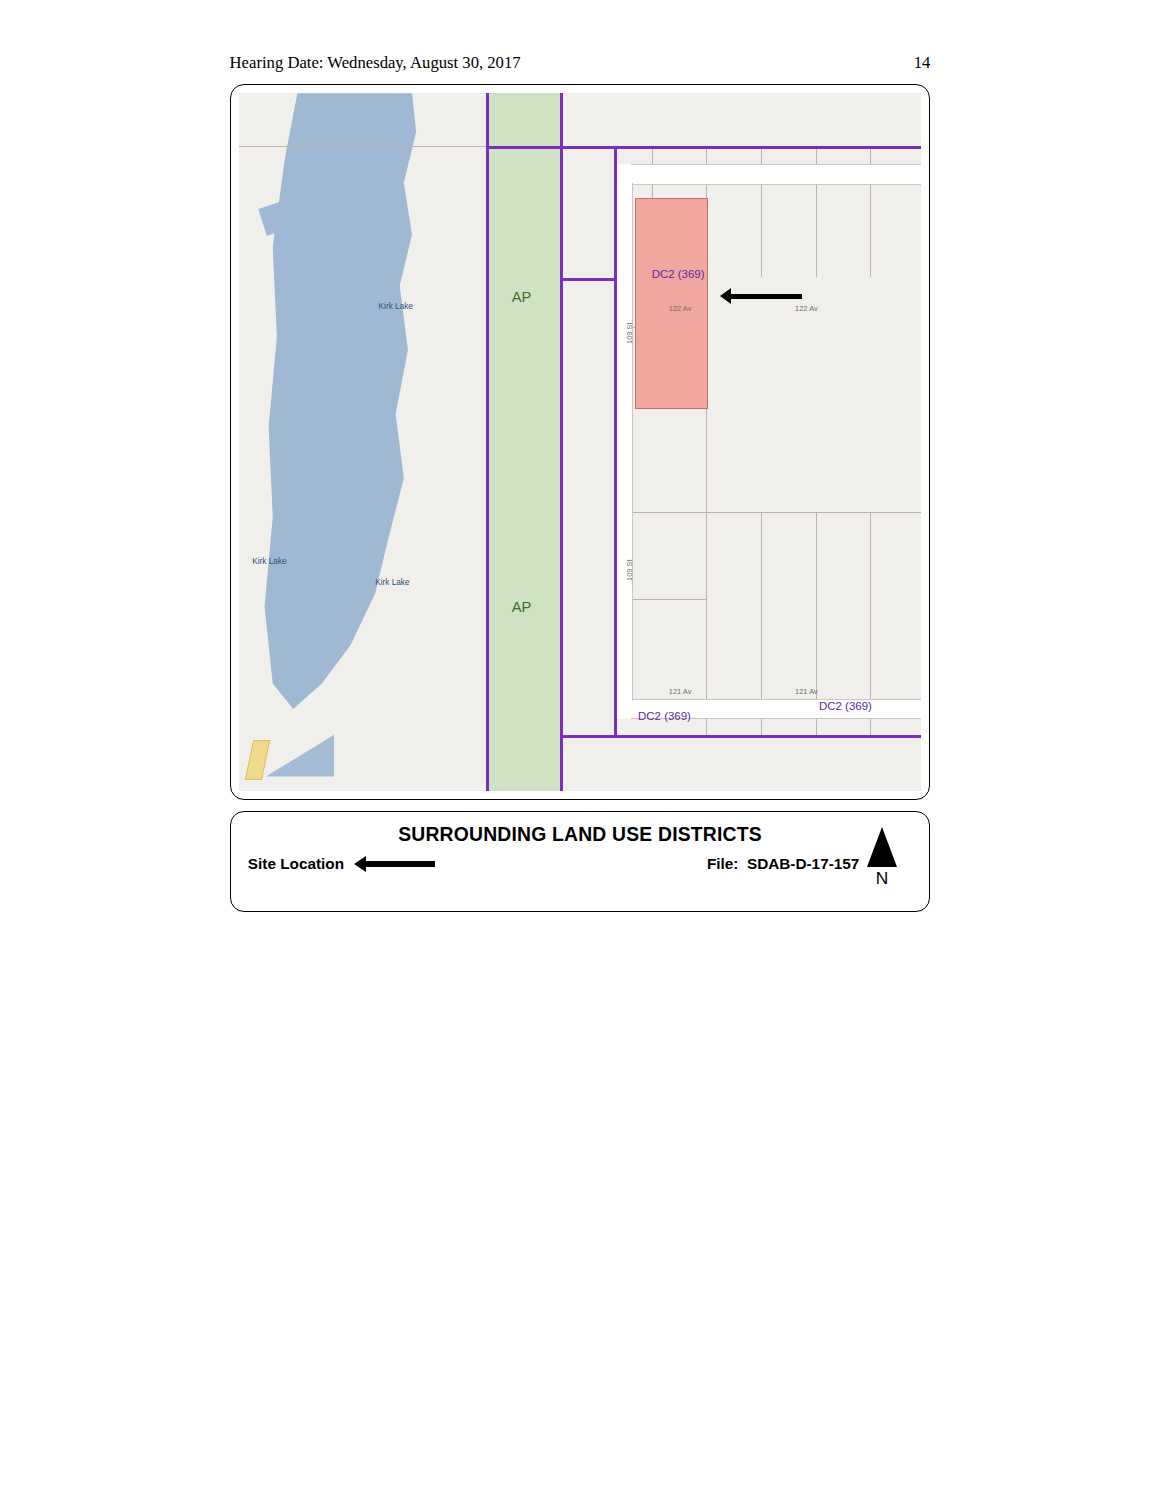Hearing Date: Wednesday, August 30, 2017
14
Kirk Lake
Kirk Lake
Kirk Lake
AP
AP
DC2 (369)
DC2 (369)
DC2 (369)
122 Av
122 Av
121 Av
121 Av
109 St
109 St
SURROUNDING LAND USE DISTRICTS
Site Location
File: SDAB-D-17-157
N